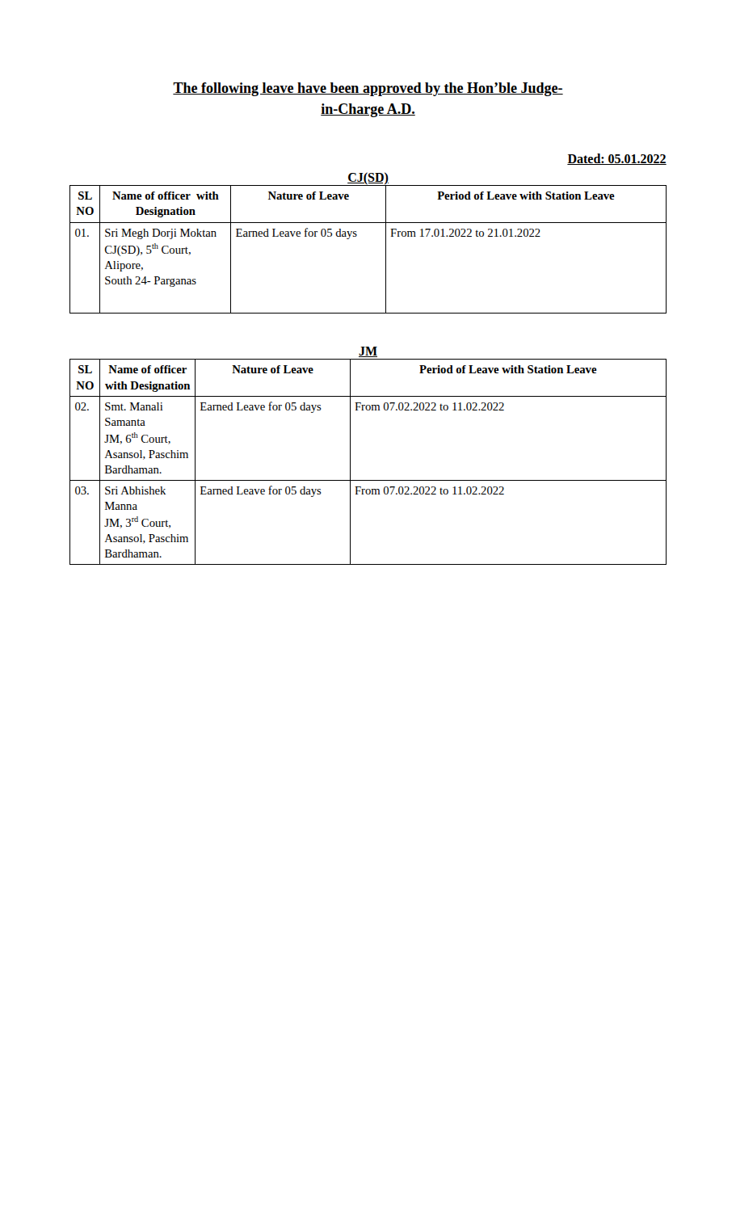The following leave have been approved by the Hon’ble Judge-
in-Charge A.D.
Dated: 05.01.2022
CJ(SD)
| SL NO | Name of officer with Designation | Nature of Leave | Period of Leave with Station Leave |
| --- | --- | --- | --- |
| 01. | Sri Megh Dorji Moktan CJ(SD), 5 th Court, Alipore, South 24- Parganas | Earned Leave for 05 days | From 17.01.2022 to 21.01.2022 |
JM
| SL NO | Name of officer with Designation | Nature of Leave | Period of Leave with Station Leave |
| --- | --- | --- | --- |
| 02. | Smt. Manali Samanta JM, 6 th Court, Asansol, Paschim Bardhaman. | Earned Leave for 05 days | From 07.02.2022 to 11.02.2022 |
| 03. | Sri Abhishek Manna JM, 3 rd Court, Asansol, Paschim Bardhaman. | Earned Leave for 05 days | From 07.02.2022 to 11.02.2022 |